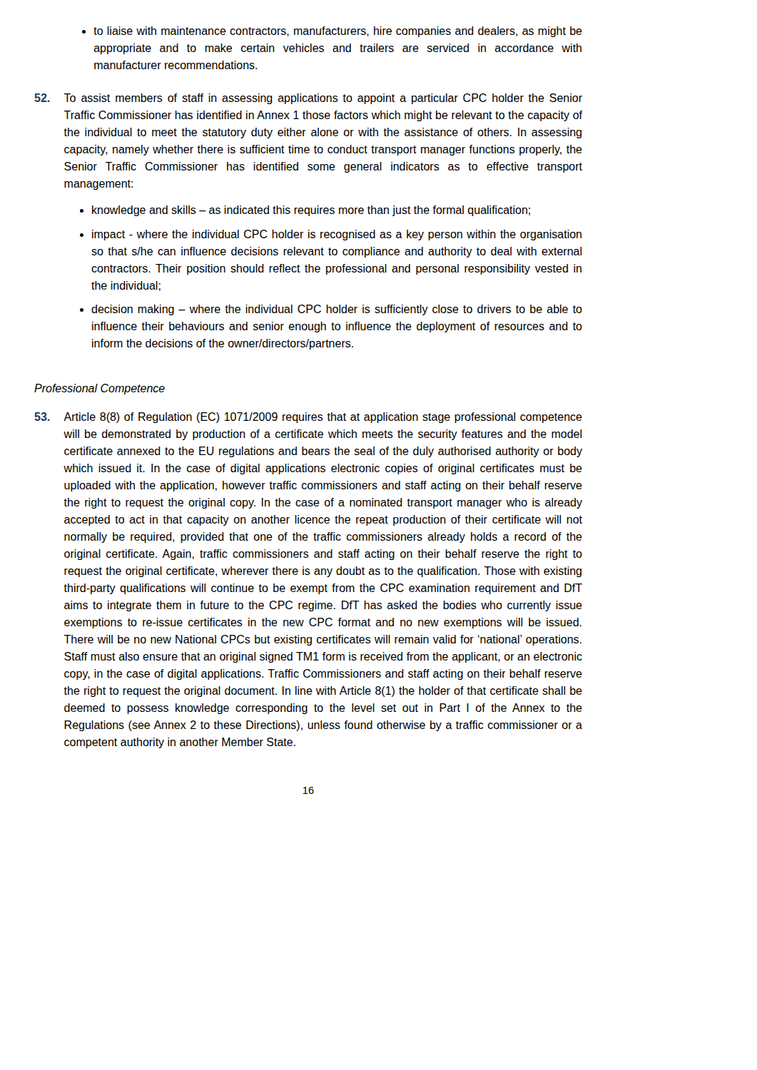to liaise with maintenance contractors, manufacturers, hire companies and dealers, as might be appropriate and to make certain vehicles and trailers are serviced in accordance with manufacturer recommendations.
52.
To assist members of staff in assessing applications to appoint a particular CPC holder the Senior Traffic Commissioner has identified in Annex 1 those factors which might be relevant to the capacity of the individual to meet the statutory duty either alone or with the assistance of others. In assessing capacity, namely whether there is sufficient time to conduct transport manager functions properly, the Senior Traffic Commissioner has identified some general indicators as to effective transport management:
knowledge and skills – as indicated this requires more than just the formal qualification;
impact - where the individual CPC holder is recognised as a key person within the organisation so that s/he can influence decisions relevant to compliance and authority to deal with external contractors. Their position should reflect the professional and personal responsibility vested in the individual;
decision making – where the individual CPC holder is sufficiently close to drivers to be able to influence their behaviours and senior enough to influence the deployment of resources and to inform the decisions of the owner/directors/partners.
Professional Competence
53.
Article 8(8) of Regulation (EC) 1071/2009 requires that at application stage professional competence will be demonstrated by production of a certificate which meets the security features and the model certificate annexed to the EU regulations and bears the seal of the duly authorised authority or body which issued it. In the case of digital applications electronic copies of original certificates must be uploaded with the application, however traffic commissioners and staff acting on their behalf reserve the right to request the original copy. In the case of a nominated transport manager who is already accepted to act in that capacity on another licence the repeat production of their certificate will not normally be required, provided that one of the traffic commissioners already holds a record of the original certificate. Again, traffic commissioners and staff acting on their behalf reserve the right to request the original certificate, wherever there is any doubt as to the qualification. Those with existing third-party qualifications will continue to be exempt from the CPC examination requirement and DfT aims to integrate them in future to the CPC regime. DfT has asked the bodies who currently issue exemptions to re-issue certificates in the new CPC format and no new exemptions will be issued. There will be no new National CPCs but existing certificates will remain valid for ‘national’ operations. Staff must also ensure that an original signed TM1 form is received from the applicant, or an electronic copy, in the case of digital applications. Traffic Commissioners and staff acting on their behalf reserve the right to request the original document. In line with Article 8(1) the holder of that certificate shall be deemed to possess knowledge corresponding to the level set out in Part I of the Annex to the Regulations (see Annex 2 to these Directions), unless found otherwise by a traffic commissioner or a competent authority in another Member State.
16